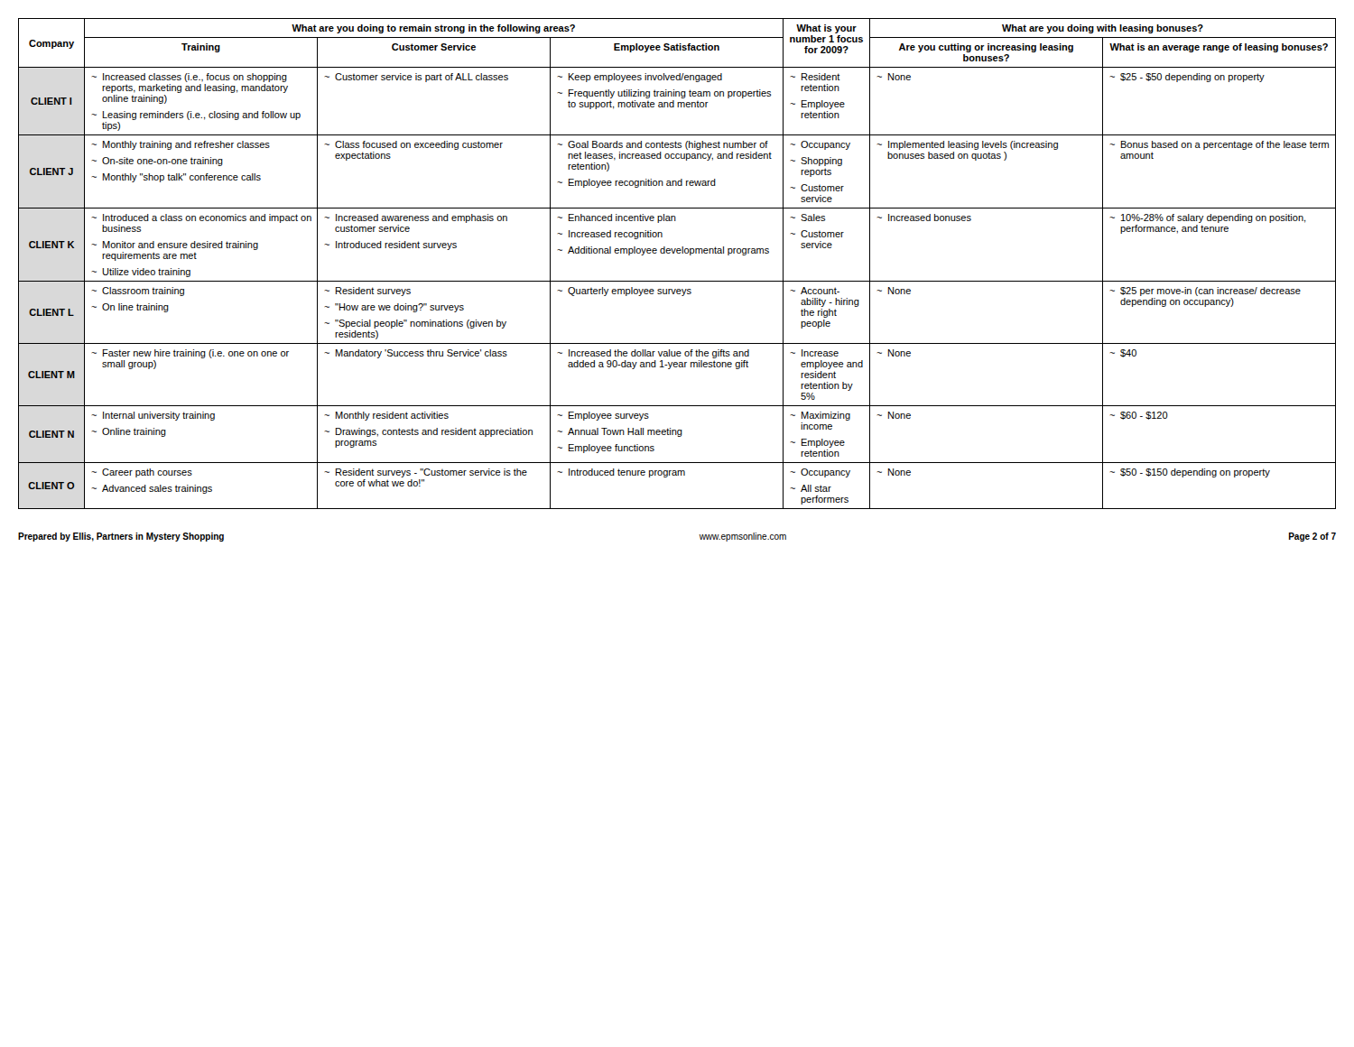| Company | What are you doing to remain strong in the following areas? | What is your number 1 focus for 2009? | What are you doing with leasing bonuses? |
| --- | --- | --- | --- |
| Training | Customer Service | Employee Satisfaction | Are you cutting or increasing leasing bonuses? | What is an average range of leasing bonuses? |
| CLIENT I | Increased classes (i.e., focus on shopping reports, marketing and leasing, mandatory online training) Leasing reminders (i.e., closing and follow up tips) | Customer service is part of ALL classes | Keep employees involved/engaged Frequently utilizing training team on properties to support, motivate and mentor | Resident retention Employee retention | None | $25 - $50 depending on property |
| CLIENT J | Monthly training and refresher classes On-site one-on-one training Monthly "shop talk" conference calls | Class focused on exceeding customer expectations | Goal Boards and contests (highest number of net leases, increased occupancy, and resident retention) Employee recognition and reward | Occupancy Shopping reports Customer service | Implemented leasing levels (increasing bonuses based on quotas ) | Bonus based on a percentage of the lease term amount |
| CLIENT K | Introduced a class on economics and impact on business Monitor and ensure desired training requirements are met Utilize video training | Increased awareness and emphasis on customer service Introduced resident surveys | Enhanced incentive plan Increased recognition Additional employee developmental programs | Sales Customer service | Increased bonuses | 10%-28% of salary depending on position, performance, and tenure |
| CLIENT L | Classroom training On line training | Resident surveys "How are we doing?" surveys "Special people" nominations (given by residents) | Quarterly employee surveys | Account-ability - hiring the right people | None | $25 per move-in (can increase/ decrease depending on occupancy) |
| CLIENT M | Faster new hire training (i.e. one on one or small group) | Mandatory 'Success thru Service' class | Increased the dollar value of the gifts and added a 90-day and 1-year milestone gift | Increase employee and resident retention by 5% | None | $40 |
| CLIENT N | Internal university training Online training | Monthly resident activities Drawings, contests and resident appreciation programs | Employee surveys Annual Town Hall meeting Employee functions | Maximizing income Employee retention | None | $60 - $120 |
| CLIENT O | Career path courses Advanced sales trainings | Resident surveys - "Customer service is the core of what we do!" | Introduced tenure program | Occupancy All star performers | None | $50 - $150 depending on property |
Prepared by Ellis, Partners in Mystery Shopping
www.epmsonline.com
Page 2 of 7